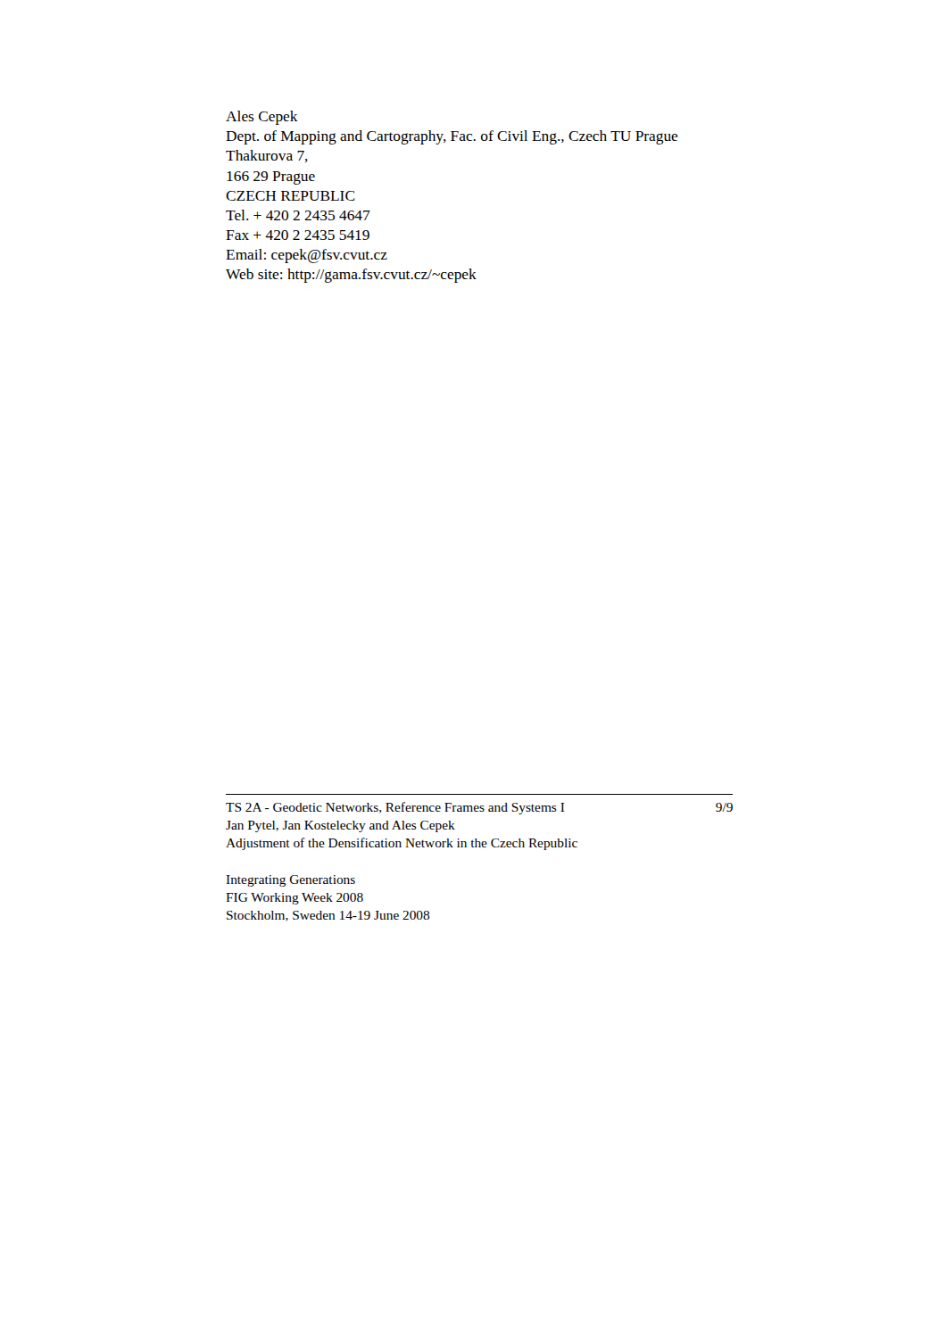Ales Cepek
Dept. of Mapping and Cartography, Fac. of Civil Eng., Czech TU Prague
Thakurova 7,
166 29 Prague
CZECH REPUBLIC
Tel. + 420 2 2435 4647
Fax + 420 2 2435 5419
Email: cepek@fsv.cvut.cz
Web site: http://gama.fsv.cvut.cz/~cepek
TS 2A - Geodetic Networks, Reference Frames and Systems I
Jan Pytel, Jan Kostelecky and Ales Cepek
Adjustment of the Densification Network in the Czech Republic
Integrating Generations
FIG Working Week 2008
Stockholm, Sweden 14-19 June 2008
9/9